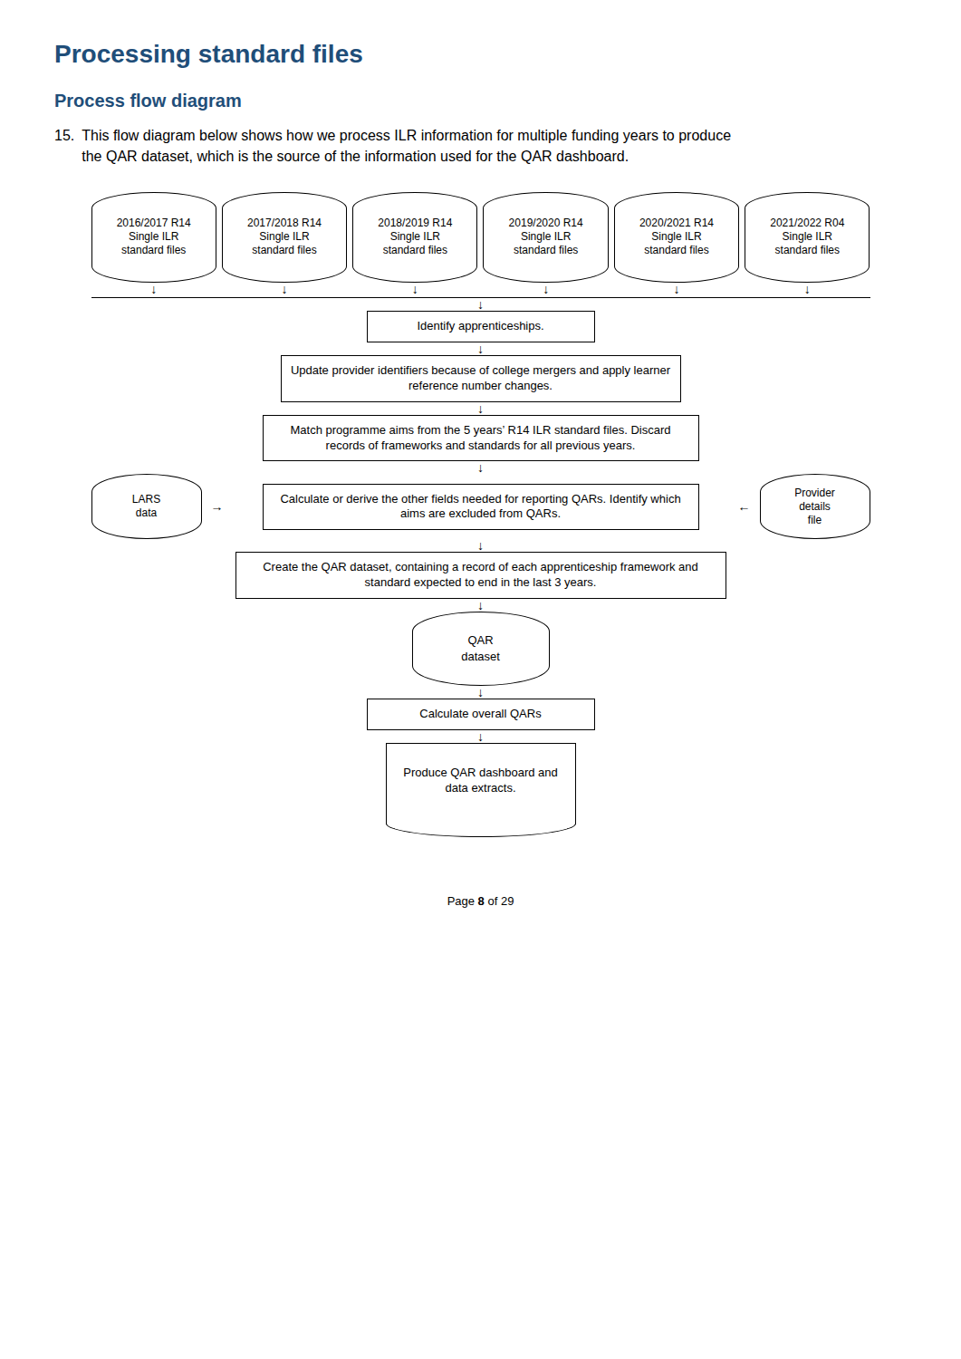Processing standard files
Process flow diagram
15. This flow diagram below shows how we process ILR information for multiple funding years to produce the QAR dataset, which is the source of the information used for the QAR dashboard.
2016/2017 R14
Single ILR
standard files
2017/2018 R14
Single ILR
standard files
2018/2019 R14
Single ILR
standard files
2019/2020 R14
Single ILR
standard files
2020/2021 R14
Single ILR
standard files
2021/2022 R04
Single ILR
standard files
↓
↓
↓
↓
↓
↓
↓
Identify apprenticeships.
↓
Update provider identifiers because of college mergers and apply learner reference number changes.
↓
Match programme aims from the 5 years’ R14 ILR standard files. Discard records of frameworks and standards for all previous years.
↓
LARS
data
→
Calculate or derive the other fields needed for reporting QARs. Identify which aims are excluded from QARs.
←
Provider
details
file
↓
Create the QAR dataset, containing a record of each apprenticeship framework and standard expected to end in the last 3 years.
↓
QAR
dataset
↓
Calculate overall QARs
↓
Produce QAR dashboard and data extracts.
Page 8 of 29